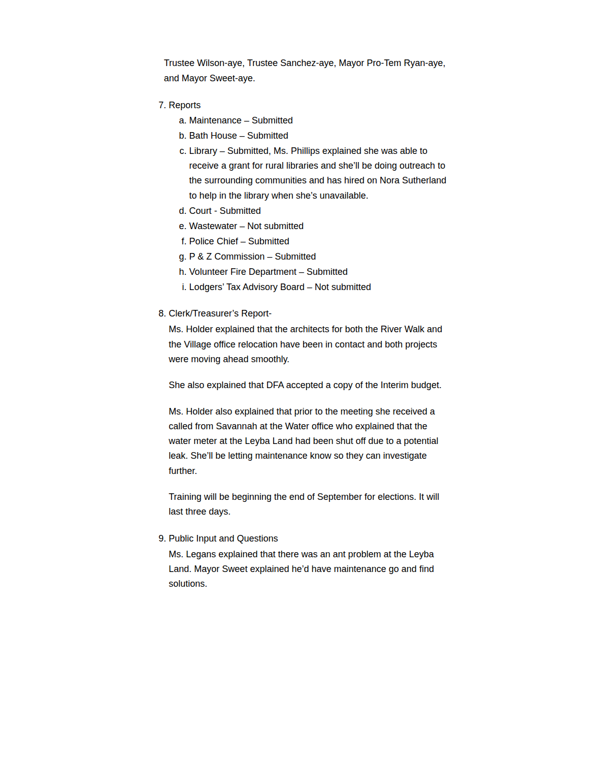Trustee Wilson-aye, Trustee Sanchez-aye, Mayor Pro-Tem Ryan-aye, and Mayor Sweet-aye.
Reports
Maintenance – Submitted
Bath House – Submitted
Library – Submitted, Ms. Phillips explained she was able to receive a grant for rural libraries and she’ll be doing outreach to the surrounding communities and has hired on Nora Sutherland to help in the library when she’s unavailable.
Court - Submitted
Wastewater – Not submitted
Police Chief – Submitted
P & Z Commission – Submitted
Volunteer Fire Department – Submitted
Lodgers’ Tax Advisory Board – Not submitted
Clerk/Treasurer’s Report-
Ms. Holder explained that the architects for both the River Walk and the Village office relocation have been in contact and both projects were moving ahead smoothly.
She also explained that DFA accepted a copy of the Interim budget.
Ms. Holder also explained that prior to the meeting she received a called from Savannah at the Water office who explained that the water meter at the Leyba Land had been shut off due to a potential leak. She’ll be letting maintenance know so they can investigate further.
Training will be beginning the end of September for elections. It will last three days.
Public Input and Questions
Ms. Legans explained that there was an ant problem at the Leyba Land. Mayor Sweet explained he’d have maintenance go and find solutions.